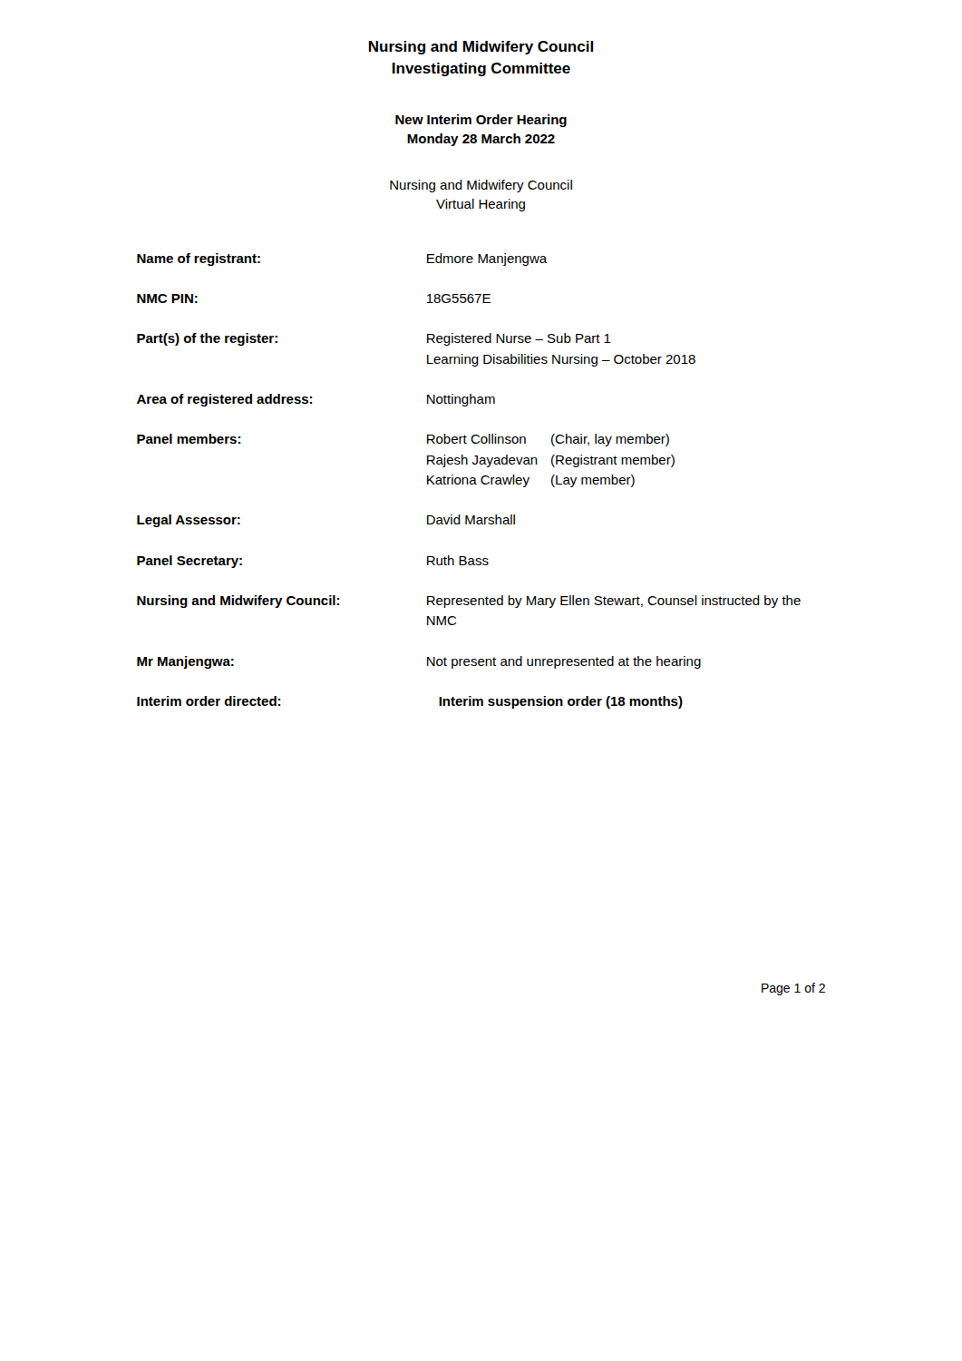Nursing and Midwifery Council
Investigating Committee
New Interim Order Hearing
Monday 28 March 2022
Nursing and Midwifery Council
Virtual Hearing
| Name of registrant: | Edmore Manjengwa |
| NMC PIN: | 18G5567E |
| Part(s) of the register: | Registered Nurse – Sub Part 1 Learning Disabilities Nursing – October 2018 |
| Area of registered address: | Nottingham |
| Panel members: | Robert Collinson (Chair, lay member) Rajesh Jayadevan (Registrant member) Katriona Crawley (Lay member) |
| Legal Assessor: | David Marshall |
| Panel Secretary: | Ruth Bass |
| Nursing and Midwifery Council: | Represented by Mary Ellen Stewart, Counsel instructed by the NMC |
| Mr Manjengwa: | Not present and unrepresented at the hearing |
| Interim order directed: | Interim suspension order (18 months) |
Page 1 of 2